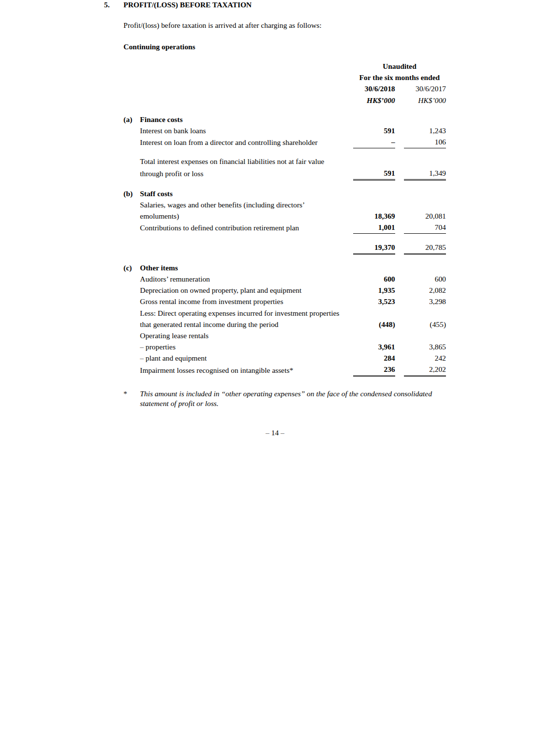5.
PROFIT/(LOSS) BEFORE TAXATION
Profit/(loss) before taxation is arrived at after charging as follows:
Continuing operations
| | | | Unaudited |
| | | | For the six months ended |
| | | | 30/6/2018 | | 30/6/2017 |
| | | | HK$’000 | | HK$’000 |
| (a) | Finance costs | | | | |
| | Interest on bank loans | | 591 | | 1,243 |
| | Interest on loan from a director and controlling shareholder | | – | | 106 |
| | Total interest expenses on financial liabilities not at fair value | | | | |
| | through profit or loss | | 591 | | 1,349 |
| (b) | Staff costs | | | | |
| | Salaries, wages and other benefits (including directors’ | | | | |
| | emoluments) | | 18,369 | | 20,081 |
| | Contributions to defined contribution retirement plan | | 1,001 | | 704 |
| | | | 19,370 | | 20,785 |
| (c) | Other items | | | | |
| | Auditors’ remuneration | | 600 | | 600 |
| | Depreciation on owned property, plant and equipment | | 1,935 | | 2,082 |
| | Gross rental income from investment properties | | 3,523 | | 3,298 |
| | Less: Direct operating expenses incurred for investment properties | | | | |
| | that generated rental income during the period | | (448) | | (455) |
| | Operating lease rentals | | | | |
| | – properties | | 3,961 | | 3,865 |
| | – plant and equipment | | 284 | | 242 |
| | Impairment losses recognised on intangible assets* | | 236 | | 2,202 |
*
This amount is included in “other operating expenses” on the face of the condensed consolidated statement of profit or loss.
– 14 –